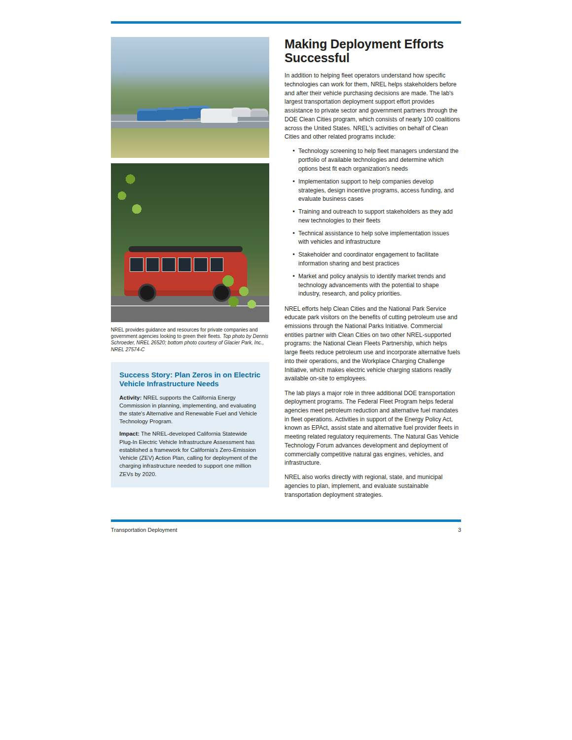NREL provides guidance and resources for private companies and government agencies looking to green their fleets. Top photo by Dennis Schroeder, NREL 26520; bottom photo courtesy of Glacier Park, Inc., NREL 27574-C
Success Story: Plan Zeros in on Electric Vehicle Infrastructure Needs
Activity: NREL supports the California Energy Commission in planning, implementing, and evaluating the state's Alternative and Renewable Fuel and Vehicle Technology Program.
Impact: The NREL-developed California Statewide Plug-In Electric Vehicle Infrastructure Assessment has established a framework for California's Zero-Emission Vehicle (ZEV) Action Plan, calling for deployment of the charging infrastructure needed to support one million ZEVs by 2020.
Making Deployment Efforts Successful
In addition to helping fleet operators understand how specific technologies can work for them, NREL helps stakeholders before and after their vehicle purchasing decisions are made. The lab's largest transportation deployment support effort provides assistance to private sector and government partners through the DOE Clean Cities program, which consists of nearly 100 coalitions across the United States. NREL's activities on behalf of Clean Cities and other related programs include:
Technology screening to help fleet managers understand the portfolio of available technologies and determine which options best fit each organization's needs
Implementation support to help companies develop strategies, design incentive programs, access funding, and evaluate business cases
Training and outreach to support stakeholders as they add new technologies to their fleets
Technical assistance to help solve implementation issues with vehicles and infrastructure
Stakeholder and coordinator engagement to facilitate information sharing and best practices
Market and policy analysis to identify market trends and technology advancements with the potential to shape industry, research, and policy priorities.
NREL efforts help Clean Cities and the National Park Service educate park visitors on the benefits of cutting petroleum use and emissions through the National Parks Initiative. Commercial entities partner with Clean Cities on two other NREL-supported programs: the National Clean Fleets Partnership, which helps large fleets reduce petroleum use and incorporate alternative fuels into their operations, and the Workplace Charging Challenge Initiative, which makes electric vehicle charging stations readily available on-site to employees.
The lab plays a major role in three additional DOE transportation deployment programs. The Federal Fleet Program helps federal agencies meet petroleum reduction and alternative fuel mandates in fleet operations. Activities in support of the Energy Policy Act, known as EPAct, assist state and alternative fuel provider fleets in meeting related regulatory requirements. The Natural Gas Vehicle Technology Forum advances development and deployment of commercially competitive natural gas engines, vehicles, and infrastructure.
NREL also works directly with regional, state, and municipal agencies to plan, implement, and evaluate sustainable transportation deployment strategies.
Transportation Deployment 3